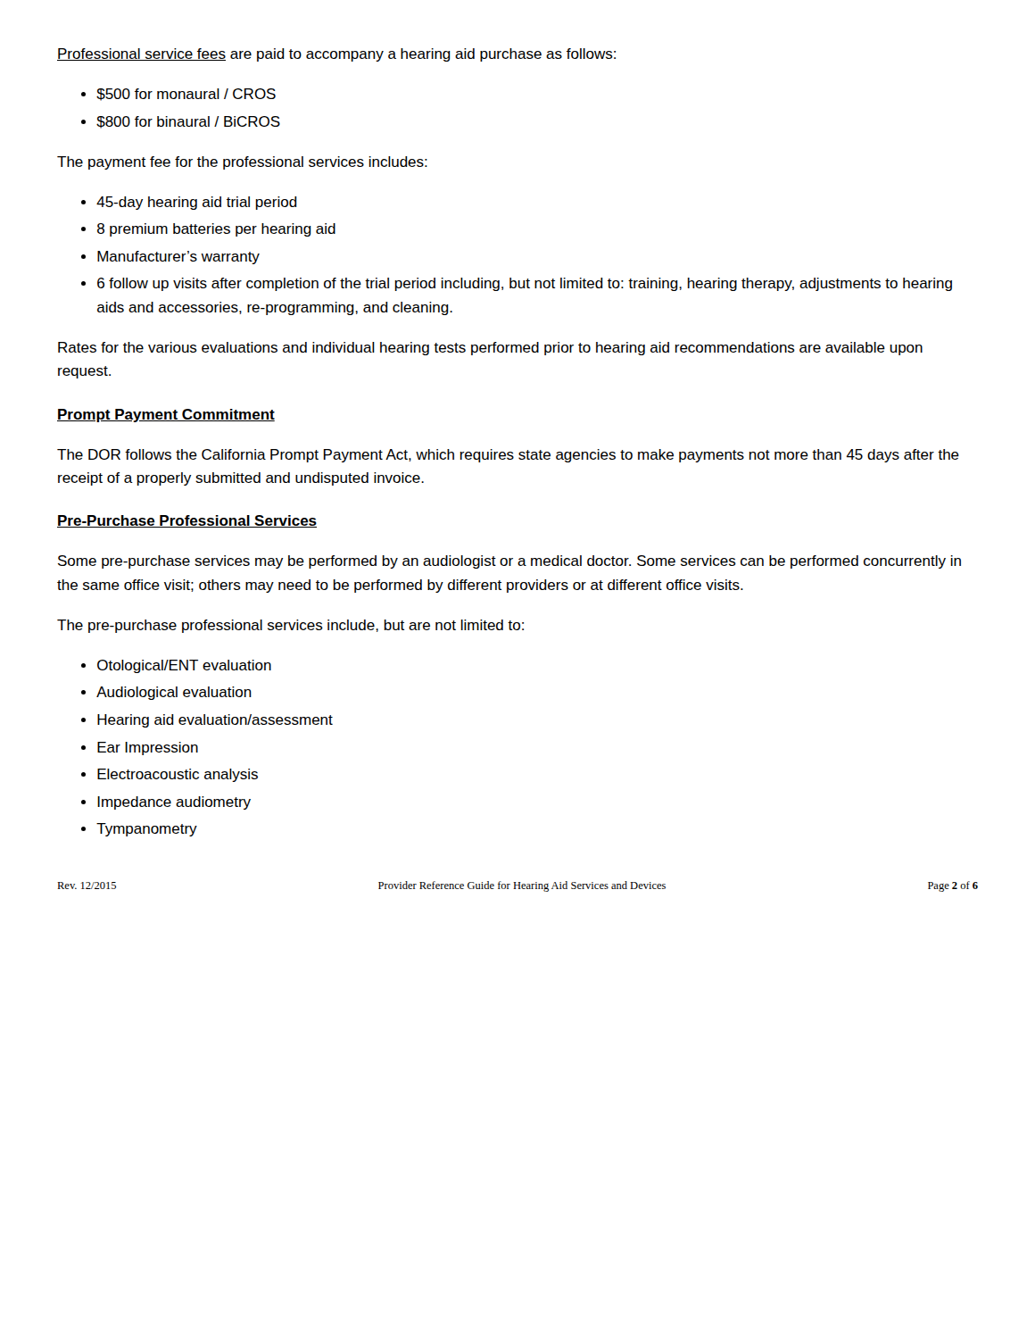Professional service fees are paid to accompany a hearing aid purchase as follows:
$500 for monaural / CROS
$800 for binaural / BiCROS
The payment fee for the professional services includes:
45-day hearing aid trial period
8 premium batteries per hearing aid
Manufacturer’s warranty
6 follow up visits after completion of the trial period including, but not limited to: training, hearing therapy, adjustments to hearing aids and accessories, re-programming, and cleaning.
Rates for the various evaluations and individual hearing tests performed prior to hearing aid recommendations are available upon request.
Prompt Payment Commitment
The DOR follows the California Prompt Payment Act, which requires state agencies to make payments not more than 45 days after the receipt of a properly submitted and undisputed invoice.
Pre-Purchase Professional Services
Some pre-purchase services may be performed by an audiologist or a medical doctor. Some services can be performed concurrently in the same office visit; others may need to be performed by different providers or at different office visits.
The pre-purchase professional services include, but are not limited to:
Otological/ENT evaluation
Audiological evaluation
Hearing aid evaluation/assessment
Ear Impression
Electroacoustic analysis
Impedance audiometry
Tympanometry
Rev. 12/2015 Provider Reference Guide for Hearing Aid Services and Devices Page 2 of 6